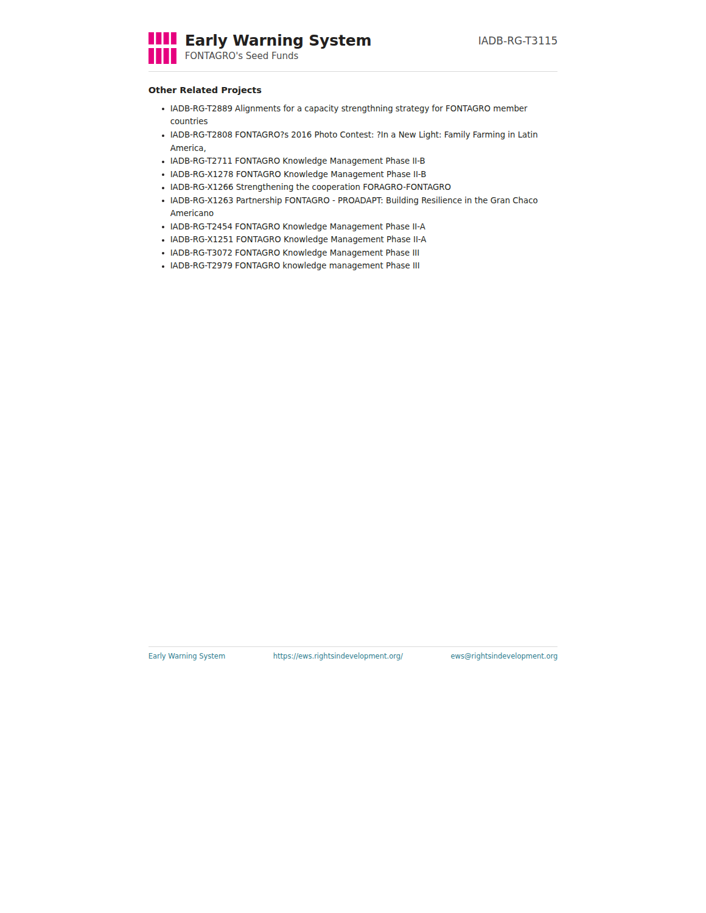Early Warning System
FONTAGRO's Seed Funds
IADB-RG-T3115
Other Related Projects
IADB-RG-T2889 Alignments for a capacity strengthning strategy for FONTAGRO member countries
IADB-RG-T2808 FONTAGRO?s 2016 Photo Contest: ?In a New Light: Family Farming in Latin America,
IADB-RG-T2711 FONTAGRO Knowledge Management Phase II-B
IADB-RG-X1278 FONTAGRO Knowledge Management Phase II-B
IADB-RG-X1266 Strengthening the cooperation FORAGRO-FONTAGRO
IADB-RG-X1263 Partnership FONTAGRO - PROADAPT: Building Resilience in the Gran Chaco Americano
IADB-RG-T2454 FONTAGRO Knowledge Management Phase II-A
IADB-RG-X1251 FONTAGRO Knowledge Management Phase II-A
IADB-RG-T3072 FONTAGRO Knowledge Management Phase III
IADB-RG-T2979 FONTAGRO knowledge management Phase III
Early Warning System
https://ews.rightsindevelopment.org/
ews@rightsindevelopment.org